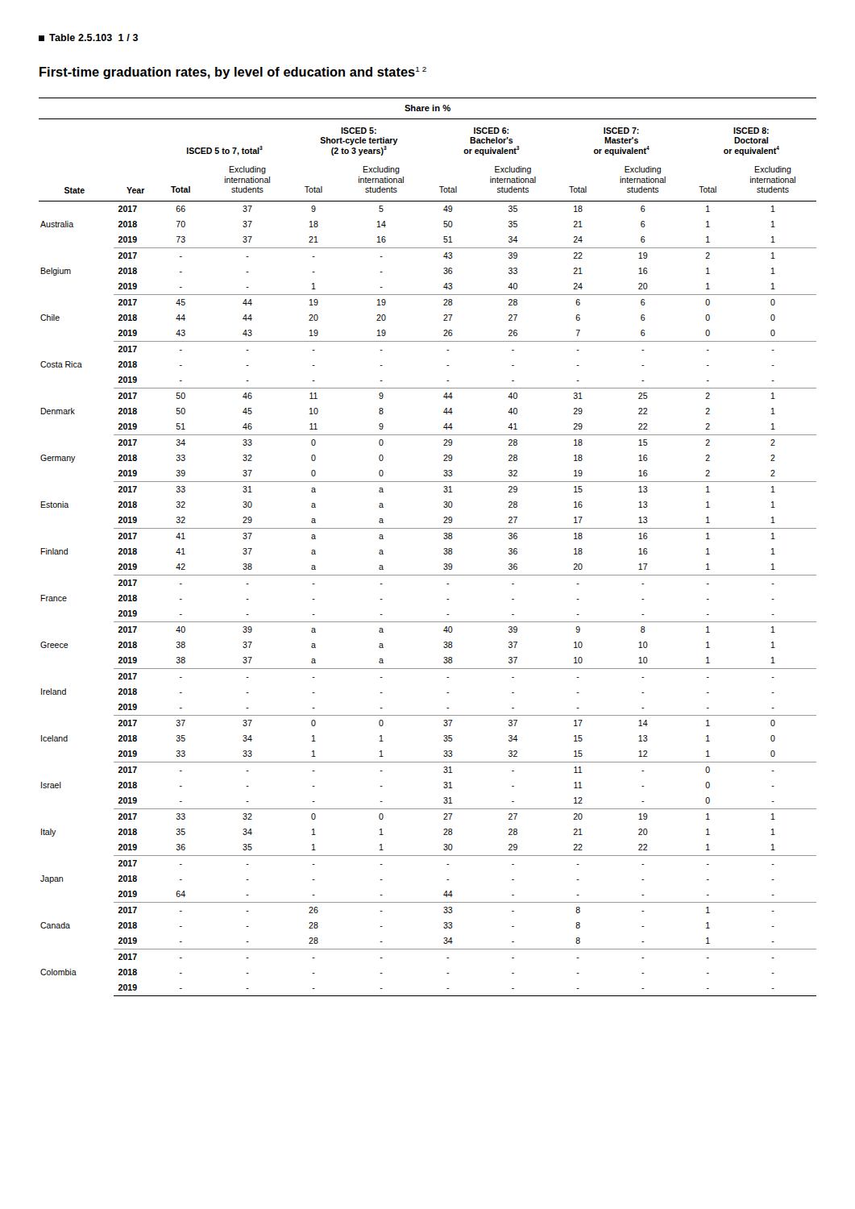Table 2.5.103 1 / 3
First-time graduation rates, by level of education and states1 2
Share in %
| State | Year | ISCED 5 to 7, total 3 | ISCED 5: Short-cycle tertiary (2 to 3 years) 3 | ISCED 6: Bachelor's or equivalent 3 | ISCED 7: Master's or equivalent 4 | ISCED 8: Doctoral or equivalent 4 |
| --- | --- | --- | --- | --- | --- | --- |
| Total | Excluding international students | Total | Excluding international students | Total | Excluding international students | Total | Excluding international students | Total | Excluding international students |
| Australia | 2017 | 66 | 37 | 9 | 5 | 49 | 35 | 18 | 6 | 1 | 1 |
| 2018 | 70 | 37 | 18 | 14 | 50 | 35 | 21 | 6 | 1 | 1 |
| 2019 | 73 | 37 | 21 | 16 | 51 | 34 | 24 | 6 | 1 | 1 |
| Belgium | 2017 | - | - | - | - | 43 | 39 | 22 | 19 | 2 | 1 |
| 2018 | - | - | - | - | 36 | 33 | 21 | 16 | 1 | 1 |
| 2019 | - | - | 1 | - | 43 | 40 | 24 | 20 | 1 | 1 |
| Chile | 2017 | 45 | 44 | 19 | 19 | 28 | 28 | 6 | 6 | 0 | 0 |
| 2018 | 44 | 44 | 20 | 20 | 27 | 27 | 6 | 6 | 0 | 0 |
| 2019 | 43 | 43 | 19 | 19 | 26 | 26 | 7 | 6 | 0 | 0 |
| Costa Rica | 2017 | - | - | - | - | - | - | - | - | - | - |
| 2018 | - | - | - | - | - | - | - | - | - | - |
| 2019 | - | - | - | - | - | - | - | - | - | - |
| Denmark | 2017 | 50 | 46 | 11 | 9 | 44 | 40 | 31 | 25 | 2 | 1 |
| 2018 | 50 | 45 | 10 | 8 | 44 | 40 | 29 | 22 | 2 | 1 |
| 2019 | 51 | 46 | 11 | 9 | 44 | 41 | 29 | 22 | 2 | 1 |
| Germany | 2017 | 34 | 33 | 0 | 0 | 29 | 28 | 18 | 15 | 2 | 2 |
| 2018 | 33 | 32 | 0 | 0 | 29 | 28 | 18 | 16 | 2 | 2 |
| 2019 | 39 | 37 | 0 | 0 | 33 | 32 | 19 | 16 | 2 | 2 |
| Estonia | 2017 | 33 | 31 | a | a | 31 | 29 | 15 | 13 | 1 | 1 |
| 2018 | 32 | 30 | a | a | 30 | 28 | 16 | 13 | 1 | 1 |
| 2019 | 32 | 29 | a | a | 29 | 27 | 17 | 13 | 1 | 1 |
| Finland | 2017 | 41 | 37 | a | a | 38 | 36 | 18 | 16 | 1 | 1 |
| 2018 | 41 | 37 | a | a | 38 | 36 | 18 | 16 | 1 | 1 |
| 2019 | 42 | 38 | a | a | 39 | 36 | 20 | 17 | 1 | 1 |
| France | 2017 | - | - | - | - | - | - | - | - | - | - |
| 2018 | - | - | - | - | - | - | - | - | - | - |
| 2019 | - | - | - | - | - | - | - | - | - | - |
| Greece | 2017 | 40 | 39 | a | a | 40 | 39 | 9 | 8 | 1 | 1 |
| 2018 | 38 | 37 | a | a | 38 | 37 | 10 | 10 | 1 | 1 |
| 2019 | 38 | 37 | a | a | 38 | 37 | 10 | 10 | 1 | 1 |
| Ireland | 2017 | - | - | - | - | - | - | - | - | - | - |
| 2018 | - | - | - | - | - | - | - | - | - | - |
| 2019 | - | - | - | - | - | - | - | - | - | - |
| Iceland | 2017 | 37 | 37 | 0 | 0 | 37 | 37 | 17 | 14 | 1 | 0 |
| 2018 | 35 | 34 | 1 | 1 | 35 | 34 | 15 | 13 | 1 | 0 |
| 2019 | 33 | 33 | 1 | 1 | 33 | 32 | 15 | 12 | 1 | 0 |
| Israel | 2017 | - | - | - | - | 31 | - | 11 | - | 0 | - |
| 2018 | - | - | - | - | 31 | - | 11 | - | 0 | - |
| 2019 | - | - | - | - | 31 | - | 12 | - | 0 | - |
| Italy | 2017 | 33 | 32 | 0 | 0 | 27 | 27 | 20 | 19 | 1 | 1 |
| 2018 | 35 | 34 | 1 | 1 | 28 | 28 | 21 | 20 | 1 | 1 |
| 2019 | 36 | 35 | 1 | 1 | 30 | 29 | 22 | 22 | 1 | 1 |
| Japan | 2017 | - | - | - | - | - | - | - | - | - | - |
| 2018 | - | - | - | - | - | - | - | - | - | - |
| 2019 | 64 | - | - | - | 44 | - | - | - | - | - |
| Canada | 2017 | - | - | 26 | - | 33 | - | 8 | - | 1 | - |
| 2018 | - | - | 28 | - | 33 | - | 8 | - | 1 | - |
| 2019 | - | - | 28 | - | 34 | - | 8 | - | 1 | - |
| Colombia | 2017 | - | - | - | - | - | - | - | - | - | - |
| 2018 | - | - | - | - | - | - | - | - | - | - |
| 2019 | - | - | - | - | - | - | - | - | - | - |